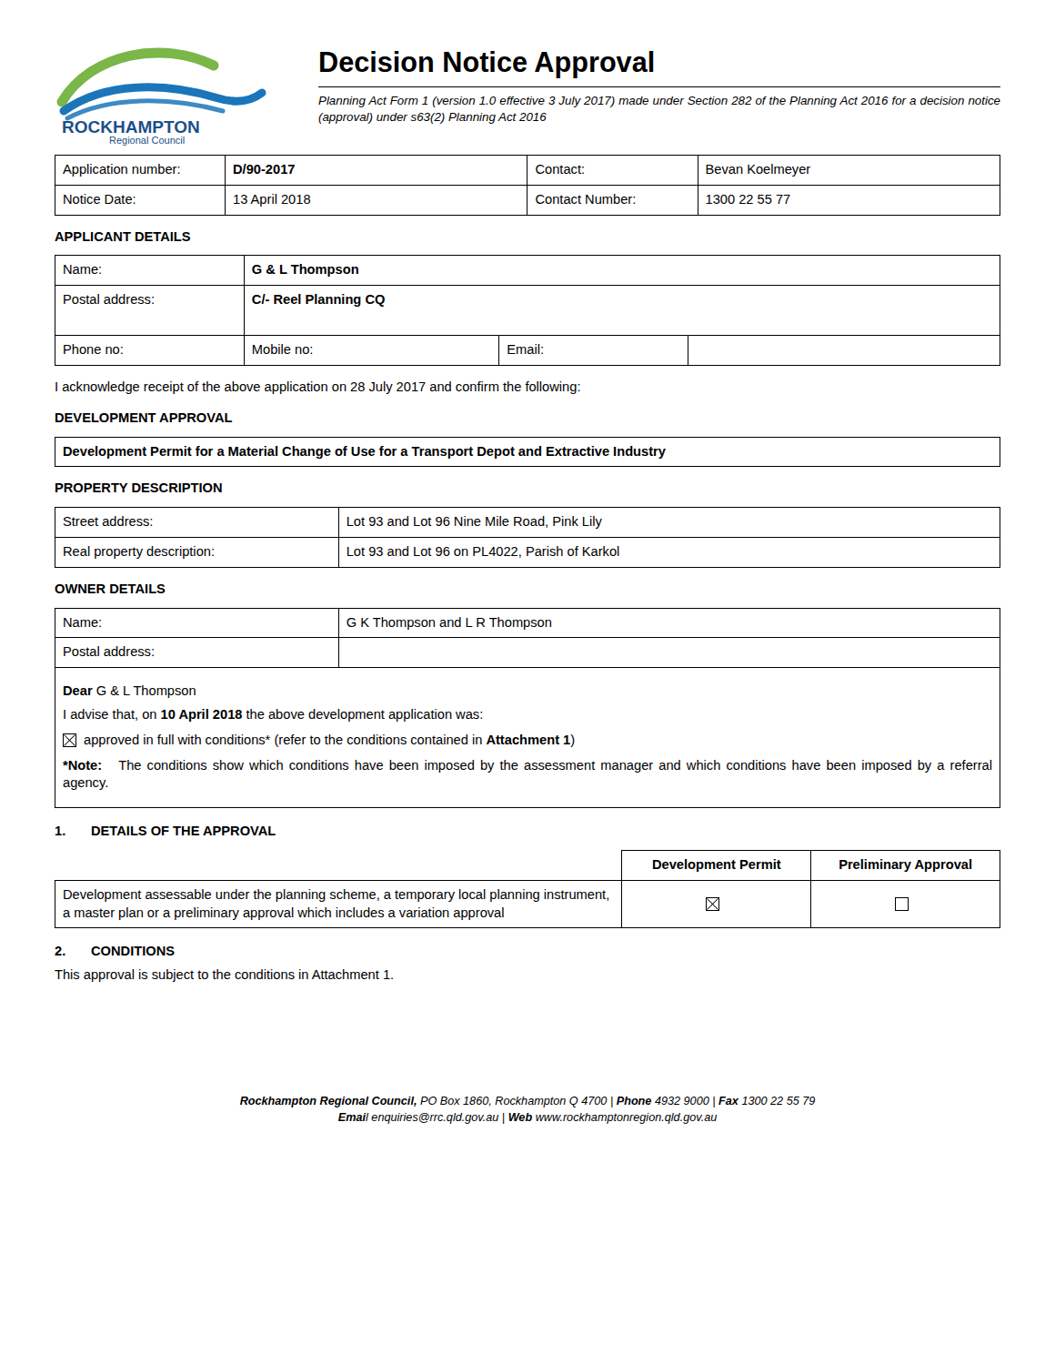ROCKHAMPTON Regional Council
Decision Notice Approval
Planning Act Form 1 (version 1.0 effective 3 July 2017) made under Section 282 of the Planning Act 2016 for a decision notice (approval) under s63(2) Planning Act 2016
| Application number: | D/90-2017 | Contact: | Bevan Koelmeyer |
| Notice Date: | 13 April 2018 | Contact Number: | 1300 22 55 77 |
APPLICANT DETAILS
| Name: | G & L Thompson |
| Postal address: | C/- Reel Planning CQ |
| Phone no: | Mobile no: | Email: | |
I acknowledge receipt of the above application on 28 July 2017 and confirm the following:
DEVELOPMENT APPROVAL
| Development Permit for a Material Change of Use for a Transport Depot and Extractive Industry |
PROPERTY DESCRIPTION
| Street address: | Lot 93 and Lot 96 Nine Mile Road, Pink Lily |
| Real property description: | Lot 93 and Lot 96 on PL4022, Parish of Karkol |
OWNER DETAILS
| Name: | G K Thompson and L R Thompson |
| Postal address: | |
| Dear G & L Thompson I advise that, on 10 April 2018 the above development application was: approved in full with conditions* (refer to the conditions contained in Attachment 1 ) *Note: The conditions show which conditions have been imposed by the assessment manager and which conditions have been imposed by a referral agency. |
1. DETAILS OF THE APPROVAL
| | Development Permit | Preliminary Approval |
| --- | --- | --- |
| Development assessable under the planning scheme, a temporary local planning instrument, a master plan or a preliminary approval which includes a variation approval | | |
2. CONDITIONS
This approval is subject to the conditions in Attachment 1.
Rockhampton Regional Council, PO Box 1860, Rockhampton Q 4700 | Phone 4932 9000 | Fax 1300 22 55 79
Email enquiries@rrc.qld.gov.au | Web www.rockhamptonregion.qld.gov.au